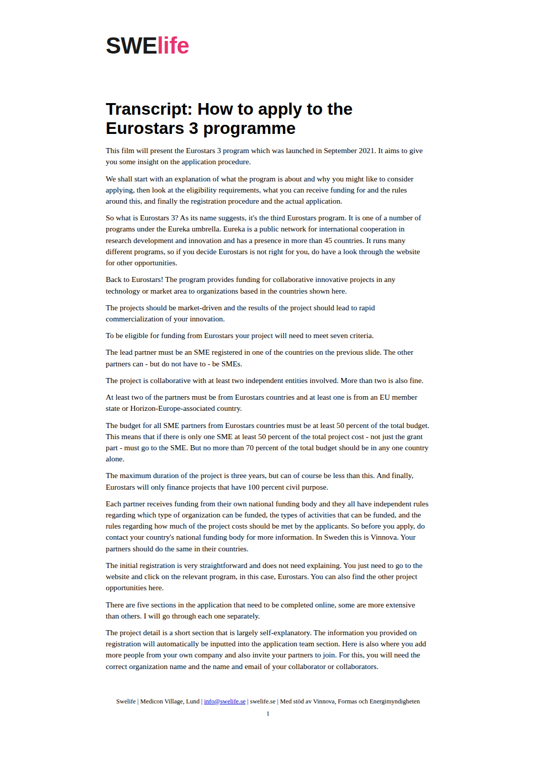SWE life
Transcript: How to apply to the Eurostars 3 programme
This film will present the Eurostars 3 program which was launched in September 2021. It aims to give you some insight on the application procedure.
We shall start with an explanation of what the program is about and why you might like to consider applying, then look at the eligibility requirements, what you can receive funding for and the rules around this, and finally the registration procedure and the actual application.
So what is Eurostars 3? As its name suggests, it's the third Eurostars program. It is one of a number of programs under the Eureka umbrella. Eureka is a public network for international cooperation in research development and innovation and has a presence in more than 45 countries. It runs many different programs, so if you decide Eurostars is not right for you, do have a look through the website for other opportunities.
Back to Eurostars! The program provides funding for collaborative innovative projects in any technology or market area to organizations based in the countries shown here.
The projects should be market-driven and the results of the project should lead to rapid commercialization of your innovation.
To be eligible for funding from Eurostars your project will need to meet seven criteria.
The lead partner must be an SME registered in one of the countries on the previous slide. The other partners can - but do not have to - be SMEs.
The project is collaborative with at least two independent entities involved. More than two is also fine.
At least two of the partners must be from Eurostars countries and at least one is from an EU member state or Horizon-Europe-associated country.
The budget for all SME partners from Eurostars countries must be at least 50 percent of the total budget. This means that if there is only one SME at least 50 percent of the total project cost - not just the grant part - must go to the SME. But no more than 70 percent of the total budget should be in any one country alone.
The maximum duration of the project is three years, but can of course be less than this. And finally, Eurostars will only finance projects that have 100 percent civil purpose.
Each partner receives funding from their own national funding body and they all have independent rules regarding which type of organization can be funded, the types of activities that can be funded, and the rules regarding how much of the project costs should be met by the applicants. So before you apply, do contact your country's national funding body for more information. In Sweden this is Vinnova. Your partners should do the same in their countries.
The initial registration is very straightforward and does not need explaining. You just need to go to the website and click on the relevant program, in this case, Eurostars. You can also find the other project opportunities here.
There are five sections in the application that need to be completed online, some are more extensive than others. I will go through each one separately.
The project detail is a short section that is largely self-explanatory. The information you provided on registration will automatically be inputted into the application team section. Here is also where you add more people from your own company and also invite your partners to join. For this, you will need the correct organization name and the name and email of your collaborator or collaborators.
Swelife | Medicon Village, Lund | info@swelife.se | swelife.se | Med stöd av Vinnova, Formas och Energimyndigheten
1